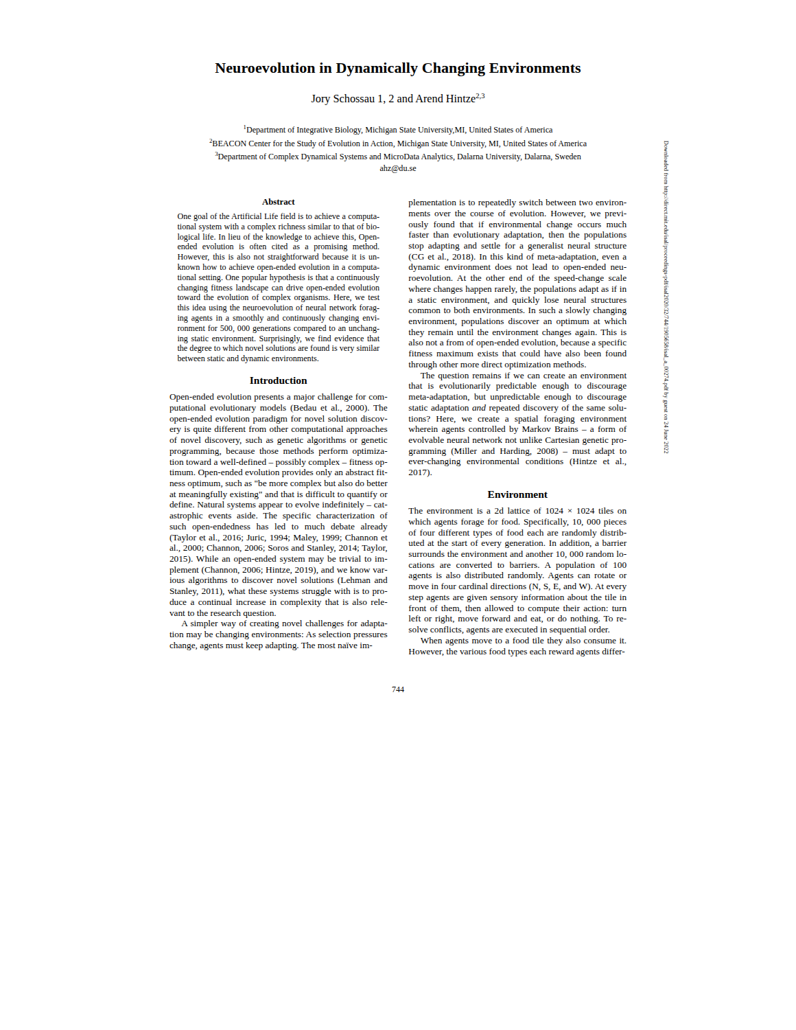Downloaded from http://direct.mit.edu/isal/proceedings-pdf/isal2020/32/744/1905658/isal_a_00274.pdf by guest on 24 June 2022
Neuroevolution in Dynamically Changing Environments
Jory Schossau 1, 2 and Arend Hintze2,3
1Department of Integrative Biology, Michigan State University,MI, United States of America
2BEACON Center for the Study of Evolution in Action, Michigan State University, MI, United States of America
3Department of Complex Dynamical Systems and MicroData Analytics, Dalarna University, Dalarna, Sweden
ahz@du.se
Abstract
One goal of the Artificial Life field is to achieve a computational system with a complex richness similar to that of biological life. In lieu of the knowledge to achieve this, Open-ended evolution is often cited as a promising method. However, this is also not straightforward because it is unknown how to achieve open-ended evolution in a computational setting. One popular hypothesis is that a continuously changing fitness landscape can drive open-ended evolution toward the evolution of complex organisms. Here, we test this idea using the neuroevolution of neural network foraging agents in a smoothly and continuously changing environment for 500, 000 generations compared to an unchanging static environment. Surprisingly, we find evidence that the degree to which novel solutions are found is very similar between static and dynamic environments.
Introduction
Open-ended evolution presents a major challenge for computational evolutionary models (Bedau et al., 2000). The open-ended evolution paradigm for novel solution discovery is quite different from other computational approaches of novel discovery, such as genetic algorithms or genetic programming, because those methods perform optimization toward a well-defined – possibly complex – fitness optimum. Open-ended evolution provides only an abstract fitness optimum, such as "be more complex but also do better at meaningfully existing" and that is difficult to quantify or define. Natural systems appear to evolve indefinitely – catastrophic events aside. The specific characterization of such open-endedness has led to much debate already (Taylor et al., 2016; Juric, 1994; Maley, 1999; Channon et al., 2000; Channon, 2006; Soros and Stanley, 2014; Taylor, 2015). While an open-ended system may be trivial to implement (Channon, 2006; Hintze, 2019), and we know various algorithms to discover novel solutions (Lehman and Stanley, 2011), what these systems struggle with is to produce a continual increase in complexity that is also relevant to the research question.
A simpler way of creating novel challenges for adaptation may be changing environments: As selection pressures change, agents must keep adapting. The most naïve im-
plementation is to repeatedly switch between two environments over the course of evolution. However, we previously found that if environmental change occurs much faster than evolutionary adaptation, then the populations stop adapting and settle for a generalist neural structure (CG et al., 2018). In this kind of meta-adaptation, even a dynamic environment does not lead to open-ended neuroevolution. At the other end of the speed-change scale where changes happen rarely, the populations adapt as if in a static environment, and quickly lose neural structures common to both environments. In such a slowly changing environment, populations discover an optimum at which they remain until the environment changes again. This is also not a from of open-ended evolution, because a specific fitness maximum exists that could have also been found through other more direct optimization methods.
The question remains if we can create an environment that is evolutionarily predictable enough to discourage meta-adaptation, but unpredictable enough to discourage static adaptation and repeated discovery of the same solutions? Here, we create a spatial foraging environment wherein agents controlled by Markov Brains – a form of evolvable neural network not unlike Cartesian genetic programming (Miller and Harding, 2008) – must adapt to ever-changing environmental conditions (Hintze et al., 2017).
Environment
The environment is a 2d lattice of 1024 × 1024 tiles on which agents forage for food. Specifically, 10, 000 pieces of four different types of food each are randomly distributed at the start of every generation. In addition, a barrier surrounds the environment and another 10, 000 random locations are converted to barriers. A population of 100 agents is also distributed randomly. Agents can rotate or move in four cardinal directions (N, S, E, and W). At every step agents are given sensory information about the tile in front of them, then allowed to compute their action: turn left or right, move forward and eat, or do nothing. To resolve conflicts, agents are executed in sequential order.
When agents move to a food tile they also consume it. However, the various food types each reward agents differ-
744